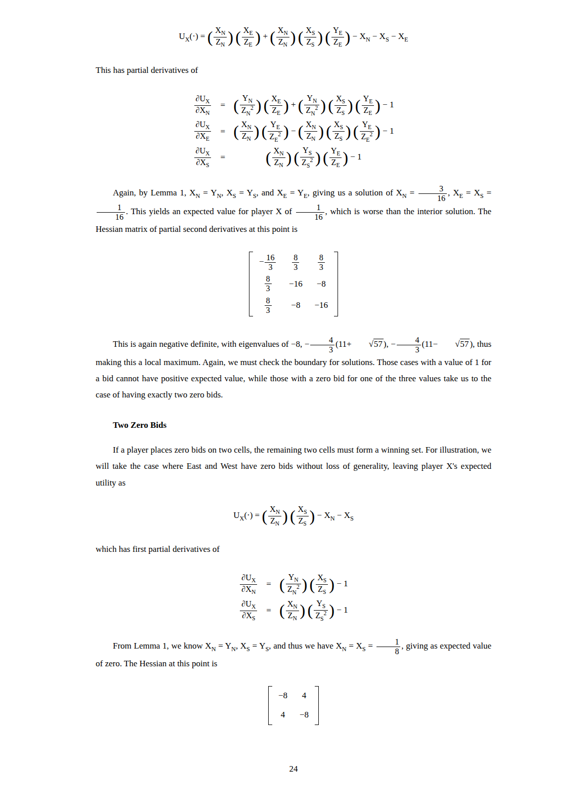UX(·) = (XN ZN) (XE ZE) + (XN ZN) (XS ZS) (YE ZE) − XN − XS − XE
This has partial derivatives of
| ∂U X ∂X N | = | ( Y N Z N 2 ) ( X E Z E ) + ( Y N Z N 2 ) ( X S Z S ) ( Y E Z E ) − 1 |
| ∂U X ∂X E | = | ( X N Z N ) ( Y E Z E 2 ) − ( X N Z N ) ( X S Z S ) ( Y E Z E 2 ) − 1 |
| ∂U X ∂X S | = | ( X N Z N ) ( Y S Z S 2 ) ( Y E Z E ) − 1 |
Again, by Lemma 1, XN = YN, XS = YS, and XE = YE, giving us a solution of XN = 316, XE = XS = 116. This yields an expected value for player X of 116, which is worse than the interior solution. The Hessian matrix of partial second derivatives at this point is
| − 16 3 | 8 3 | 8 3 |
| 8 3 | −16 | −8 |
| 8 3 | −8 | −16 |
This is again negative definite, with eigenvalues of −8, −43(11+√57), −43(11−√57), thus making this a local maximum. Again, we must check the boundary for solutions. Those cases with a value of 1 for a bid cannot have positive expected value, while those with a zero bid for one of the three values take us to the case of having exactly two zero bids.
Two Zero Bids
If a player places zero bids on two cells, the remaining two cells must form a winning set. For illustration, we will take the case where East and West have zero bids without loss of generality, leaving player X's expected utility as
UX(·) = (XN ZN) (XS ZS) − XN − XS
which has first partial derivatives of
| ∂U X ∂X N | = | ( Y N Z N 2 ) ( X S Z S ) − 1 |
| ∂U X ∂X S | = | ( X N Z N ) ( Y S Z S 2 ) − 1 |
From Lemma 1, we know XN = YN, XS = YS, and thus we have XN = XS = 18, giving as expected value of zero. The Hessian at this point is
| −8 | 4 |
| 4 | −8 |
24